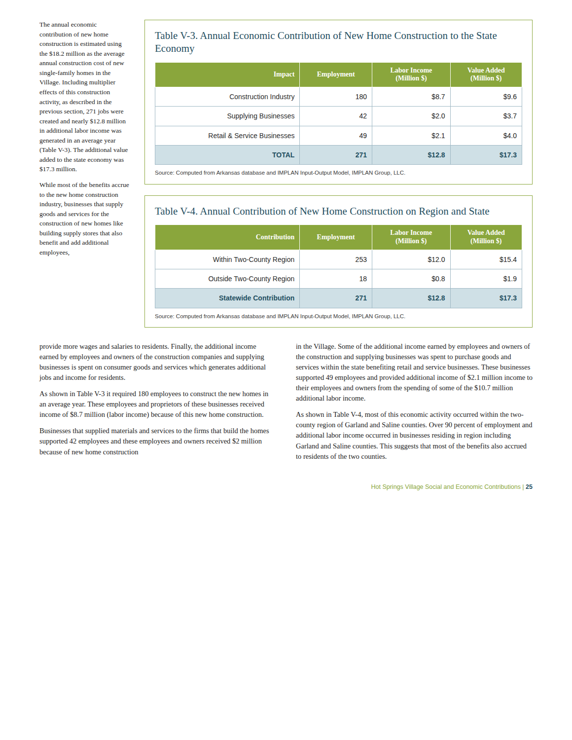The annual economic contribution of new home construction is estimated using the $18.2 million as the average annual construction cost of new single-family homes in the Village. Including multiplier effects of this construction activity, as described in the previous section, 271 jobs were created and nearly $12.8 million in additional labor income was generated in an average year (Table V-3). The additional value added to the state economy was $17.3 million.
While most of the benefits accrue to the new home construction industry, businesses that supply goods and services for the construction of new homes like building supply stores that also benefit and add additional employees,
Table V-3. Annual Economic Contribution of New Home Construction to the State Economy
| Impact | Employment | Labor Income (Million $) | Value Added (Million $) |
| --- | --- | --- | --- |
| Construction Industry | 180 | $8.7 | $9.6 |
| Supplying Businesses | 42 | $2.0 | $3.7 |
| Retail & Service Businesses | 49 | $2.1 | $4.0 |
| TOTAL | 271 | $12.8 | $17.3 |
Source: Computed from Arkansas database and IMPLAN Input-Output Model, IMPLAN Group, LLC.
Table V-4. Annual Contribution of New Home Construction on Region and State
| Contribution | Employment | Labor Income (Million $) | Value Added (Million $) |
| --- | --- | --- | --- |
| Within Two-County Region | 253 | $12.0 | $15.4 |
| Outside Two-County Region | 18 | $0.8 | $1.9 |
| Statewide Contribution | 271 | $12.8 | $17.3 |
Source: Computed from Arkansas database and IMPLAN Input-Output Model, IMPLAN Group, LLC.
provide more wages and salaries to residents. Finally, the additional income earned by employees and owners of the construction companies and supplying businesses is spent on consumer goods and services which generates additional jobs and income for residents.
As shown in Table V-3 it required 180 employees to construct the new homes in an average year. These employees and proprietors of these businesses received income of $8.7 million (labor income) because of this new home construction.
Businesses that supplied materials and services to the firms that build the homes supported 42 employees and these employees and owners received $2 million because of new home construction
in the Village. Some of the additional income earned by employees and owners of the construction and supplying businesses was spent to purchase goods and services within the state benefiting retail and service businesses. These businesses supported 49 employees and provided additional income of $2.1 million income to their employees and owners from the spending of some of the $10.7 million additional labor income.
As shown in Table V-4, most of this economic activity occurred within the two-county region of Garland and Saline counties. Over 90 percent of employment and additional labor income occurred in businesses residing in region including Garland and Saline counties. This suggests that most of the benefits also accrued to residents of the two counties.
Hot Springs Village Social and Economic Contributions | 25